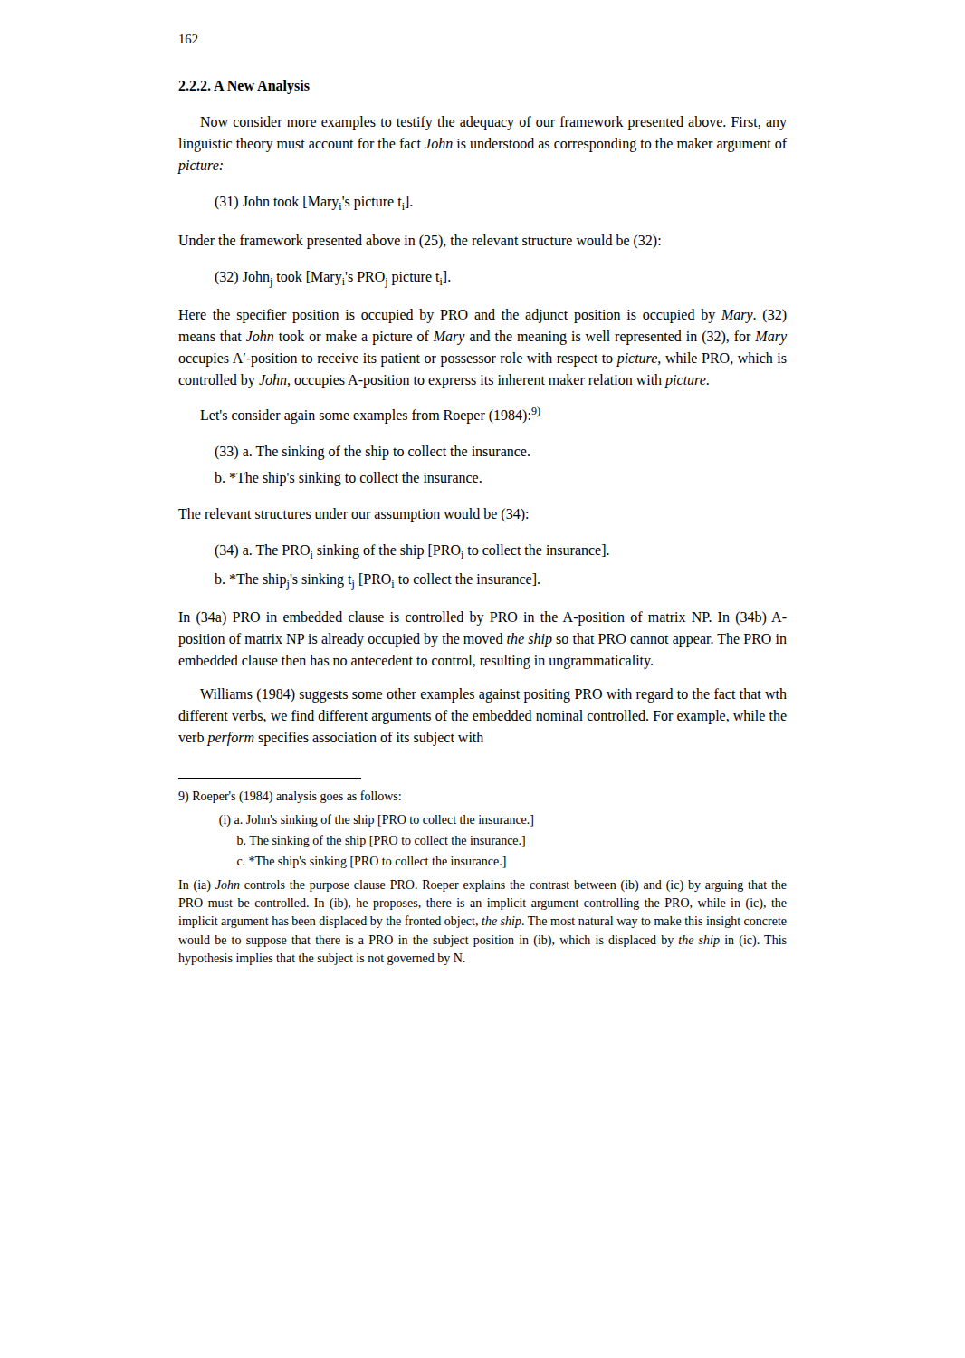162
2.2.2. A New Analysis
Now consider more examples to testify the adequacy of our framework presented above. First, any linguistic theory must account for the fact John is understood as corresponding to the maker argument of picture:
(31) John took [Maryi's picture ti].
Under the framework presented above in (25), the relevant structure would be (32):
(32) Johnj took [Maryi's PROj picture ti].
Here the specifier position is occupied by PRO and the adjunct position is occupied by Mary. (32) means that John took or make a picture of Mary and the meaning is well represented in (32), for Mary occupies A′-position to receive its patient or possessor role with respect to picture, while PRO, which is controlled by John, occupies A-position to exprerss its inherent maker relation with picture.
Let's consider again some examples from Roeper (1984):9)
(33) a. The sinking of the ship to collect the insurance.
b. *The ship's sinking to collect the insurance.
The relevant structures under our assumption would be (34):
(34) a. The PROi sinking of the ship [PROi to collect the insurance].
b. *The shipj's sinking tj [PROi to collect the insurance].
In (34a) PRO in embedded clause is controlled by PRO in the A-position of matrix NP. In (34b) A-position of matrix NP is already occupied by the moved the ship so that PRO cannot appear. The PRO in embedded clause then has no antecedent to control, resulting in ungrammaticality.
Williams (1984) suggests some other examples against positing PRO with regard to the fact that wth different verbs, we find different arguments of the embedded nominal controlled. For example, while the verb perform specifies association of its subject with
9) Roeper's (1984) analysis goes as follows:
(i) a. John's sinking of the ship [PRO to collect the insurance.]
b. The sinking of the ship [PRO to collect the insurance.]
c. *The ship's sinking [PRO to collect the insurance.]
In (ia) John controls the purpose clause PRO. Roeper explains the contrast between (ib) and (ic) by arguing that the PRO must be controlled. In (ib), he proposes, there is an implicit argument controlling the PRO, while in (ic), the implicit argument has been displaced by the fronted object, the ship. The most natural way to make this insight concrete would be to suppose that there is a PRO in the subject position in (ib), which is displaced by the ship in (ic). This hypothesis implies that the subject is not governed by N.